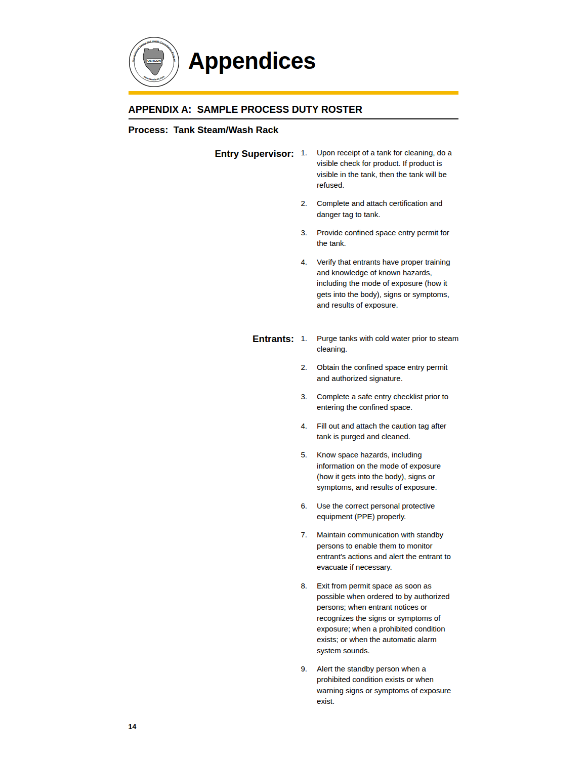OSHCON Occupational Safety And Health Consultation Program www.taoshcon.com
Appendices
APPENDIX A: SAMPLE PROCESS DUTY ROSTER
Process: Tank Steam/Wash Rack
Entry Supervisor:
Upon receipt of a tank for cleaning, do a visible check for product. If product is visible in the tank, then the tank will be refused.
Complete and attach certification and danger tag to tank.
Provide confined space entry permit for the tank.
Verify that entrants have proper training and knowledge of known hazards, including the mode of exposure (how it gets into the body), signs or symptoms, and results of exposure.
Entrants:
Purge tanks with cold water prior to steam cleaning.
Obtain the confined space entry permit and authorized signature.
Complete a safe entry checklist prior to entering the confined space.
Fill out and attach the caution tag after tank is purged and cleaned.
Know space hazards, including information on the mode of exposure (how it gets into the body), signs or symptoms, and results of exposure.
Use the correct personal protective equipment (PPE) properly.
Maintain communication with standby persons to enable them to monitor entrant's actions and alert the entrant to evacuate if necessary.
Exit from permit space as soon as possible when ordered to by authorized persons; when entrant notices or recognizes the signs or symptoms of exposure; when a prohibited condition exists; or when the automatic alarm system sounds.
Alert the standby person when a prohibited condition exists or when warning signs or symptoms of exposure exist.
14